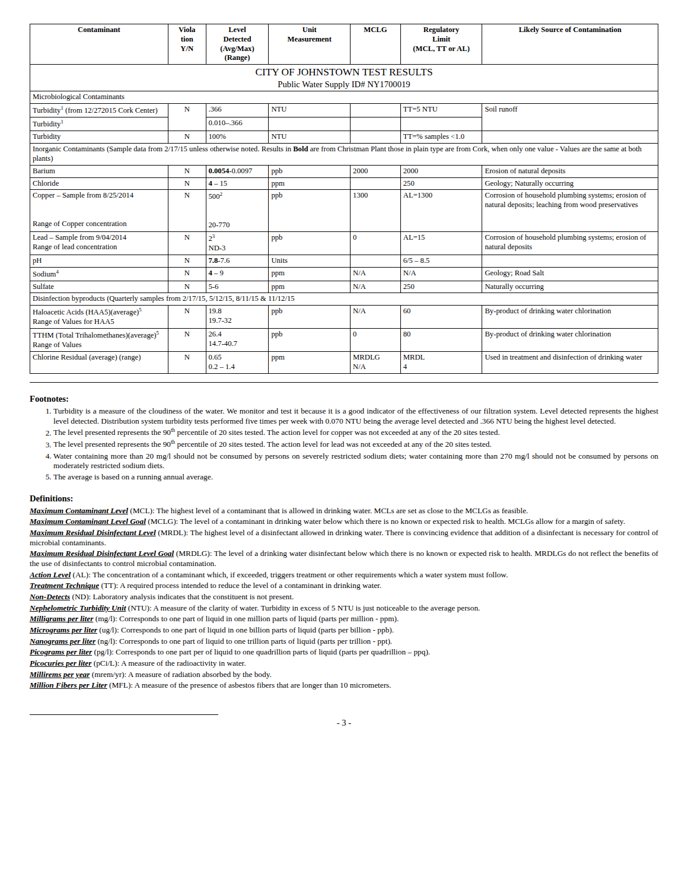| CITY OF JOHNSTOWN TEST RESULTS Public Water Supply ID# NY1700019 |
| Contaminant | Viola tion Y/N | Level Detected (Avg/Max) (Range) | Unit Measurement | MCLG | Regulatory Limit (MCL, TT or AL) | Likely Source of Contamination |
| Microbiological Contaminants |
| Turbidity 1 (from 12/272015 Cork Center) | N | .366 | NTU | | TT=5 NTU | Soil runoff |
| Turbidity 1 | 0.010–.366 | | | |
| Turbidity | N | 100% | NTU | | TT=% samples <1.0 | |
| Inorganic Contaminants (Sample data from 2/17/15 unless otherwise noted. Results in Bold are from Christman Plant those in plain type are from Cork, when only one value - Values are the same at both plants) |
| Barium | N | 0.0054 -0.0097 | ppb | 2000 | 2000 | Erosion of natural deposits |
| Chloride | N | 4 – 15 | ppm | | 250 | Geology; Naturally occurring |
| Copper – Sample from 8/25/2014 Range of Copper concentration | N | 500 2 20-770 | ppb | 1300 | AL=1300 | Corrosion of household plumbing systems; erosion of natural deposits; leaching from wood preservatives |
| Lead – Sample from 9/04/2014 Range of lead concentration | N | 2 3 ND-3 | ppb | 0 | AL=15 | Corrosion of household plumbing systems; erosion of natural deposits |
| pH | N | 7.8 -7.6 | Units | | 6/5 – 8.5 | |
| Sodium 4 | N | 4 – 9 | ppm | N/A | N/A | Geology; Road Salt |
| Sulfate | N | 5-6 | ppm | N/A | 250 | Naturally occurring |
| Disinfection byproducts (Quarterly samples from 2/17/15, 5/12/15, 8/11/15 & 11/12/15 |
| Haloacetic Acids (HAA5)(average) 5 Range of Values for HAA5 | N | 19.8 19.7-32 | ppb | N/A | 60 | By-product of drinking water chlorination |
| TTHM (Total Trihalomethanes)(average) 5 Range of Values | N | 26.4 14.7-40.7 | ppb | 0 | 80 | By-product of drinking water chlorination |
| Chlorine Residual (average) (range) | N | 0.65 0.2 – 1.4 | ppm | MRDLG N/A | MRDL 4 | Used in treatment and disinfection of drinking water |
Footnotes:
Turbidity is a measure of the cloudiness of the water. We monitor and test it because it is a good indicator of the effectiveness of our filtration system. Level detected represents the highest level detected. Distribution system turbidity tests performed five times per week with 0.070 NTU being the average level detected and .366 NTU being the highest level detected.
The level presented represents the 90th percentile of 20 sites tested. The action level for copper was not exceeded at any of the 20 sites tested.
The level presented represents the 90th percentile of 20 sites tested. The action level for lead was not exceeded at any of the 20 sites tested.
Water containing more than 20 mg/l should not be consumed by persons on severely restricted sodium diets; water containing more than 270 mg/l should not be consumed by persons on moderately restricted sodium diets.
The average is based on a running annual average.
Definitions:
Maximum Contaminant Level (MCL): The highest level of a contaminant that is allowed in drinking water. MCLs are set as close to the MCLGs as feasible.
Maximum Contaminant Level Goal (MCLG): The level of a contaminant in drinking water below which there is no known or expected risk to health. MCLGs allow for a margin of safety.
Maximum Residual Disinfectant Level (MRDL): The highest level of a disinfectant allowed in drinking water. There is convincing evidence that addition of a disinfectant is necessary for control of microbial contaminants.
Maximum Residual Disinfectant Level Goal (MRDLG): The level of a drinking water disinfectant below which there is no known or expected risk to health. MRDLGs do not reflect the benefits of the use of disinfectants to control microbial contamination.
Action Level (AL): The concentration of a contaminant which, if exceeded, triggers treatment or other requirements which a water system must follow.
Treatment Technique (TT): A required process intended to reduce the level of a contaminant in drinking water.
Non-Detects (ND): Laboratory analysis indicates that the constituent is not present.
Nephelometric Turbidity Unit (NTU): A measure of the clarity of water. Turbidity in excess of 5 NTU is just noticeable to the average person.
Milligrams per liter (mg/l): Corresponds to one part of liquid in one million parts of liquid (parts per million - ppm).
Micrograms per liter (ug/l): Corresponds to one part of liquid in one billion parts of liquid (parts per billion - ppb).
Nanograms per liter (ng/l): Corresponds to one part of liquid to one trillion parts of liquid (parts per trillion - ppt).
Picograms per liter (pg/l): Corresponds to one part per of liquid to one quadrillion parts of liquid (parts per quadrillion – ppq).
Picocuries per liter (pCi/L): A measure of the radioactivity in water.
Millirems per year (mrem/yr): A measure of radiation absorbed by the body.
Million Fibers per Liter (MFL): A measure of the presence of asbestos fibers that are longer than 10 micrometers.
- 3 -